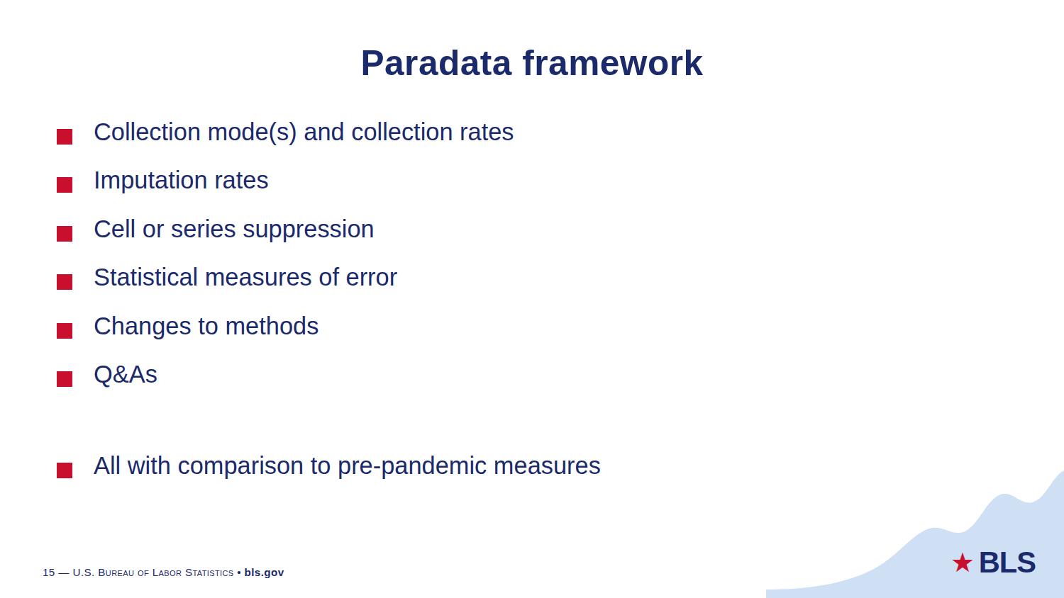Paradata framework
Collection mode(s) and collection rates
Imputation rates
Cell or series suppression
Statistical measures of error
Changes to methods
Q&As
All with comparison to pre-pandemic measures
15 — U.S. Bureau of Labor Statistics • bls.gov
★ BLS